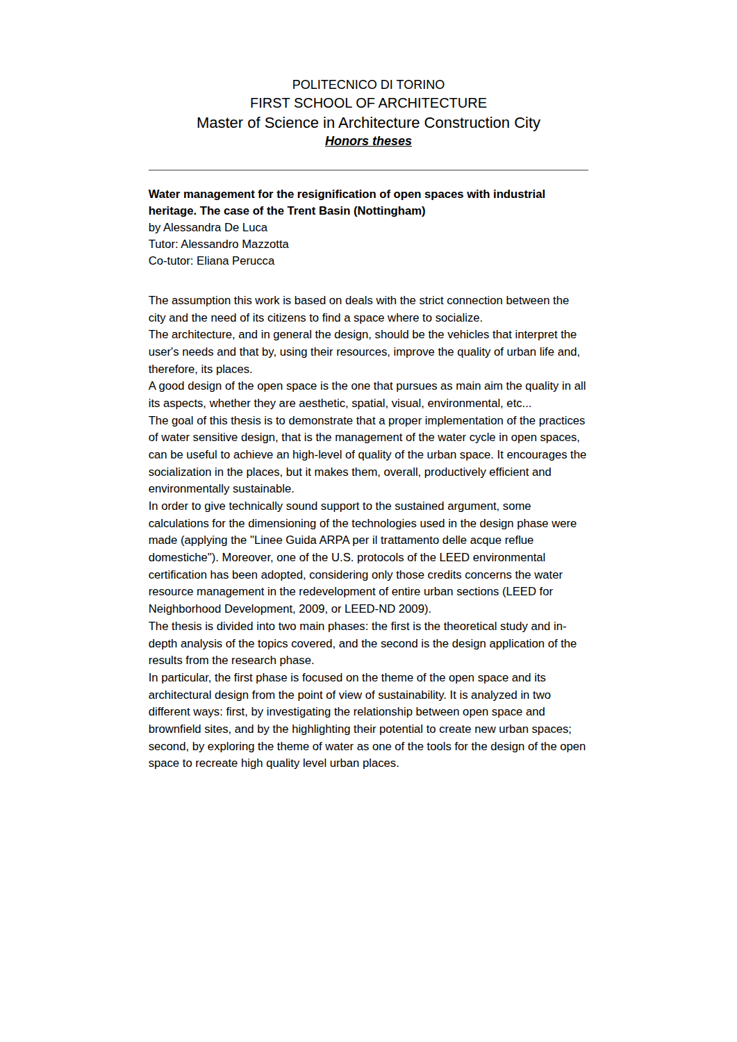POLITECNICO DI TORINO
FIRST SCHOOL OF ARCHITECTURE
Master of Science in Architecture Construction City
Honors theses
Water management for the resignification of open spaces with industrial heritage. The case of the Trent Basin (Nottingham)
by Alessandra De Luca
Tutor: Alessandro Mazzotta
Co-tutor: Eliana Perucca
The assumption this work is based on deals with the strict connection between the city and the need of its citizens to find a space where to socialize.
The architecture, and in general the design, should be the vehicles that interpret the user's needs and that by, using their resources, improve the quality of urban life and, therefore, its places.
A good design of the open space is the one that pursues as main aim the quality in all its aspects, whether they are aesthetic, spatial, visual, environmental, etc...
The goal of this thesis is to demonstrate that a proper implementation of the practices of water sensitive design, that is the management of the water cycle in open spaces, can be useful to achieve an high-level of quality of the urban space. It encourages the socialization in the places, but it makes them, overall, productively efficient and environmentally sustainable.
In order to give technically sound support to the sustained argument, some calculations for the dimensioning of the technologies used in the design phase were made (applying the "Linee Guida ARPA per il trattamento delle acque reflue domestiche"). Moreover, one of the U.S. protocols of the LEED environmental certification has been adopted, considering only those credits concerns the water resource management in the redevelopment of entire urban sections (LEED for Neighborhood Development, 2009, or LEED-ND 2009).
The thesis is divided into two main phases: the first is the theoretical study and in-depth analysis of the topics covered, and the second is the design application of the results from the research phase.
In particular, the first phase is focused on the theme of the open space and its architectural design from the point of view of sustainability. It is analyzed in two different ways: first, by investigating the relationship between open space and brownfield sites, and by the highlighting their potential to create new urban spaces; second, by exploring the theme of water as one of the tools for the design of the open space to recreate high quality level urban places.